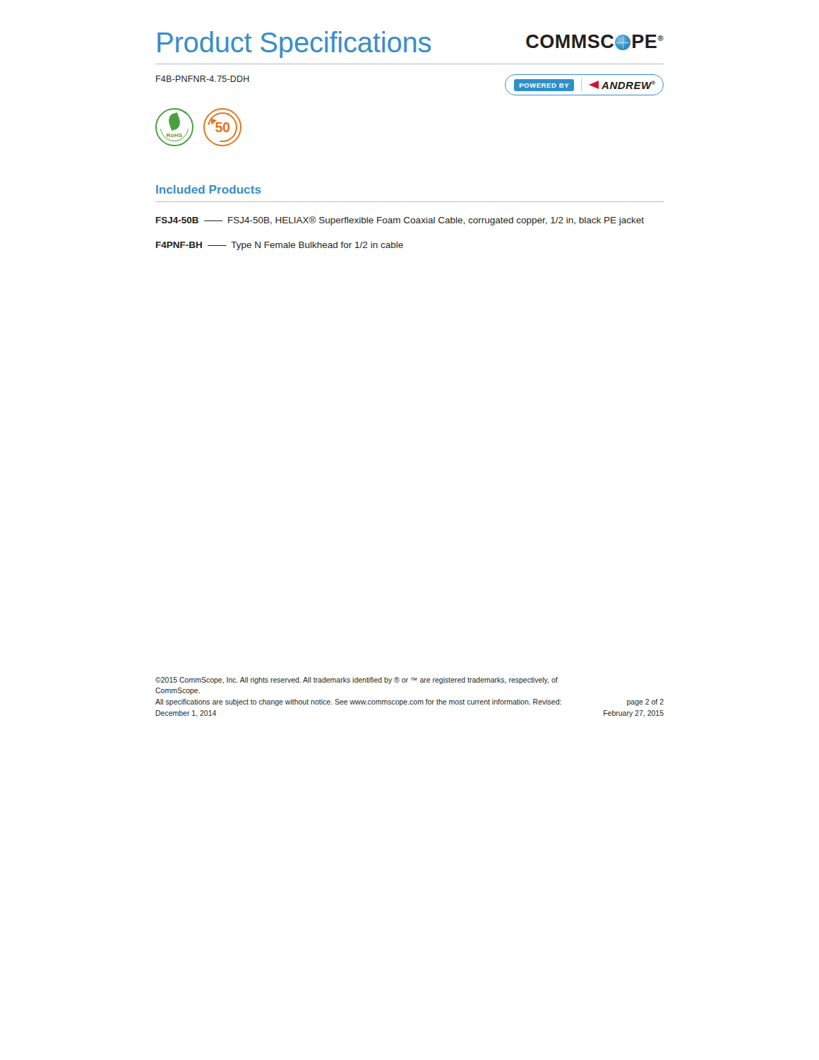Product Specifications
COMMSC PE®
F4B-PNFNR-4.75-DDH
Powered by ANDREW®
RoHS
50
Included Products
FSJ4-50B
——
FSJ4-50B, HELIAX® Superflexible Foam Coaxial Cable, corrugated copper, 1/2 in, black PE jacket
F4PNF-BH
——
Type N Female Bulkhead for 1/2 in cable
©2015 CommScope, Inc. All rights reserved. All trademarks identified by ® or ™ are registered trademarks, respectively, of CommScope.
All specifications are subject to change without notice. See www.commscope.com for the most current information. Revised: December 1, 2014
page 2 of 2
February 27, 2015